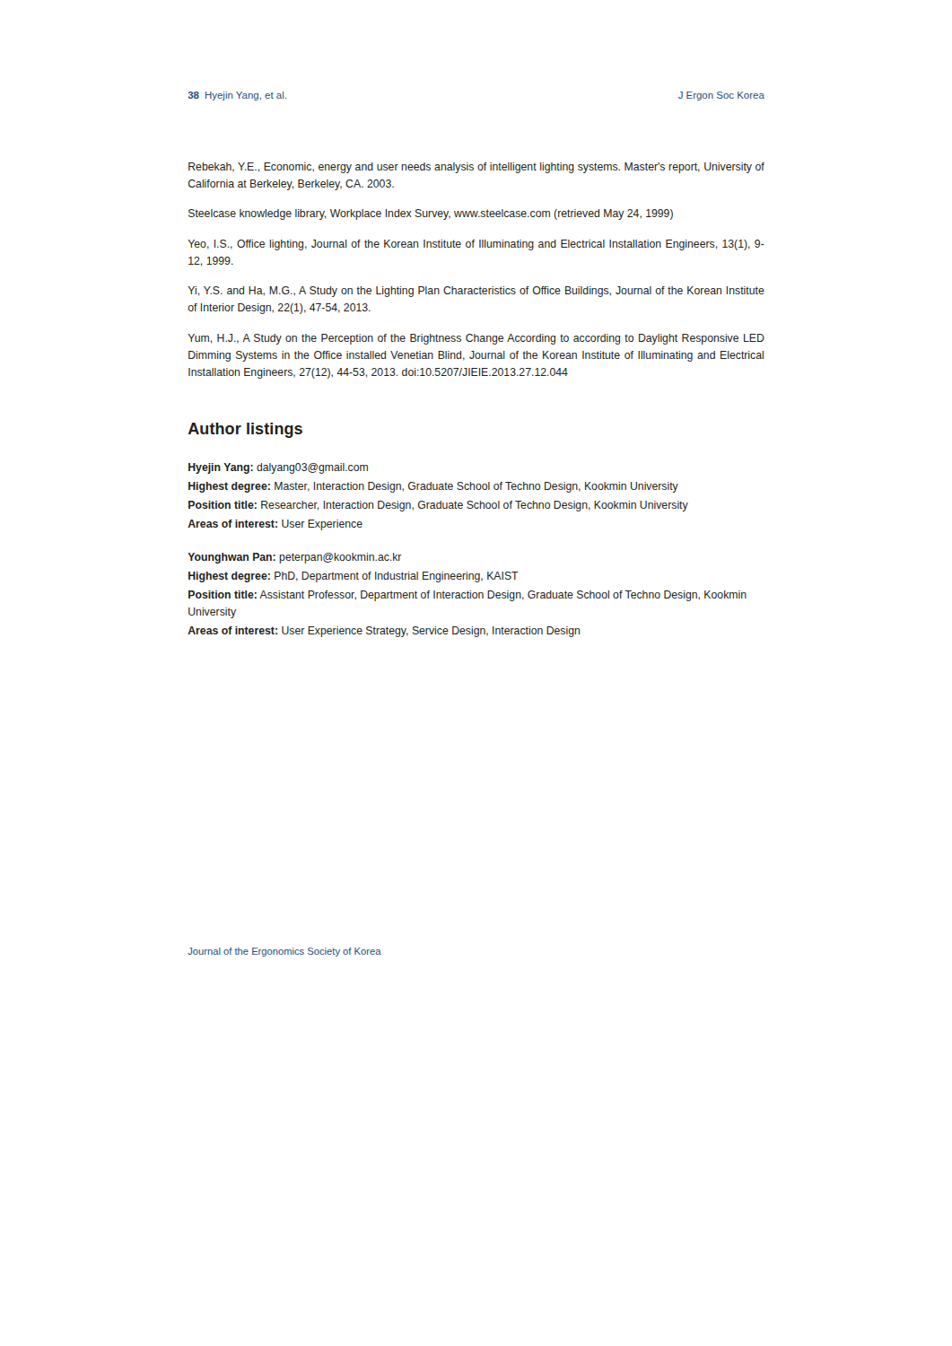38 Hyejin Yang, et al.
J Ergon Soc Korea
Rebekah, Y.E., Economic, energy and user needs analysis of intelligent lighting systems. Master's report, University of California at Berkeley, Berkeley, CA. 2003.
Steelcase knowledge library, Workplace Index Survey, www.steelcase.com (retrieved May 24, 1999)
Yeo, I.S., Office lighting, Journal of the Korean Institute of Illuminating and Electrical Installation Engineers, 13(1), 9-12, 1999.
Yi, Y.S. and Ha, M.G., A Study on the Lighting Plan Characteristics of Office Buildings, Journal of the Korean Institute of Interior Design, 22(1), 47-54, 2013.
Yum, H.J., A Study on the Perception of the Brightness Change According to according to Daylight Responsive LED Dimming Systems in the Office installed Venetian Blind, Journal of the Korean Institute of Illuminating and Electrical Installation Engineers, 27(12), 44-53, 2013. doi:10.5207/JIEIE.2013.27.12.044
Author listings
Hyejin Yang: dalyang03@gmail.com
Highest degree: Master, Interaction Design, Graduate School of Techno Design, Kookmin University
Position title: Researcher, Interaction Design, Graduate School of Techno Design, Kookmin University
Areas of interest: User Experience
Younghwan Pan: peterpan@kookmin.ac.kr
Highest degree: PhD, Department of Industrial Engineering, KAIST
Position title: Assistant Professor, Department of Interaction Design, Graduate School of Techno Design, Kookmin University
Areas of interest: User Experience Strategy, Service Design, Interaction Design
Journal of the Ergonomics Society of Korea